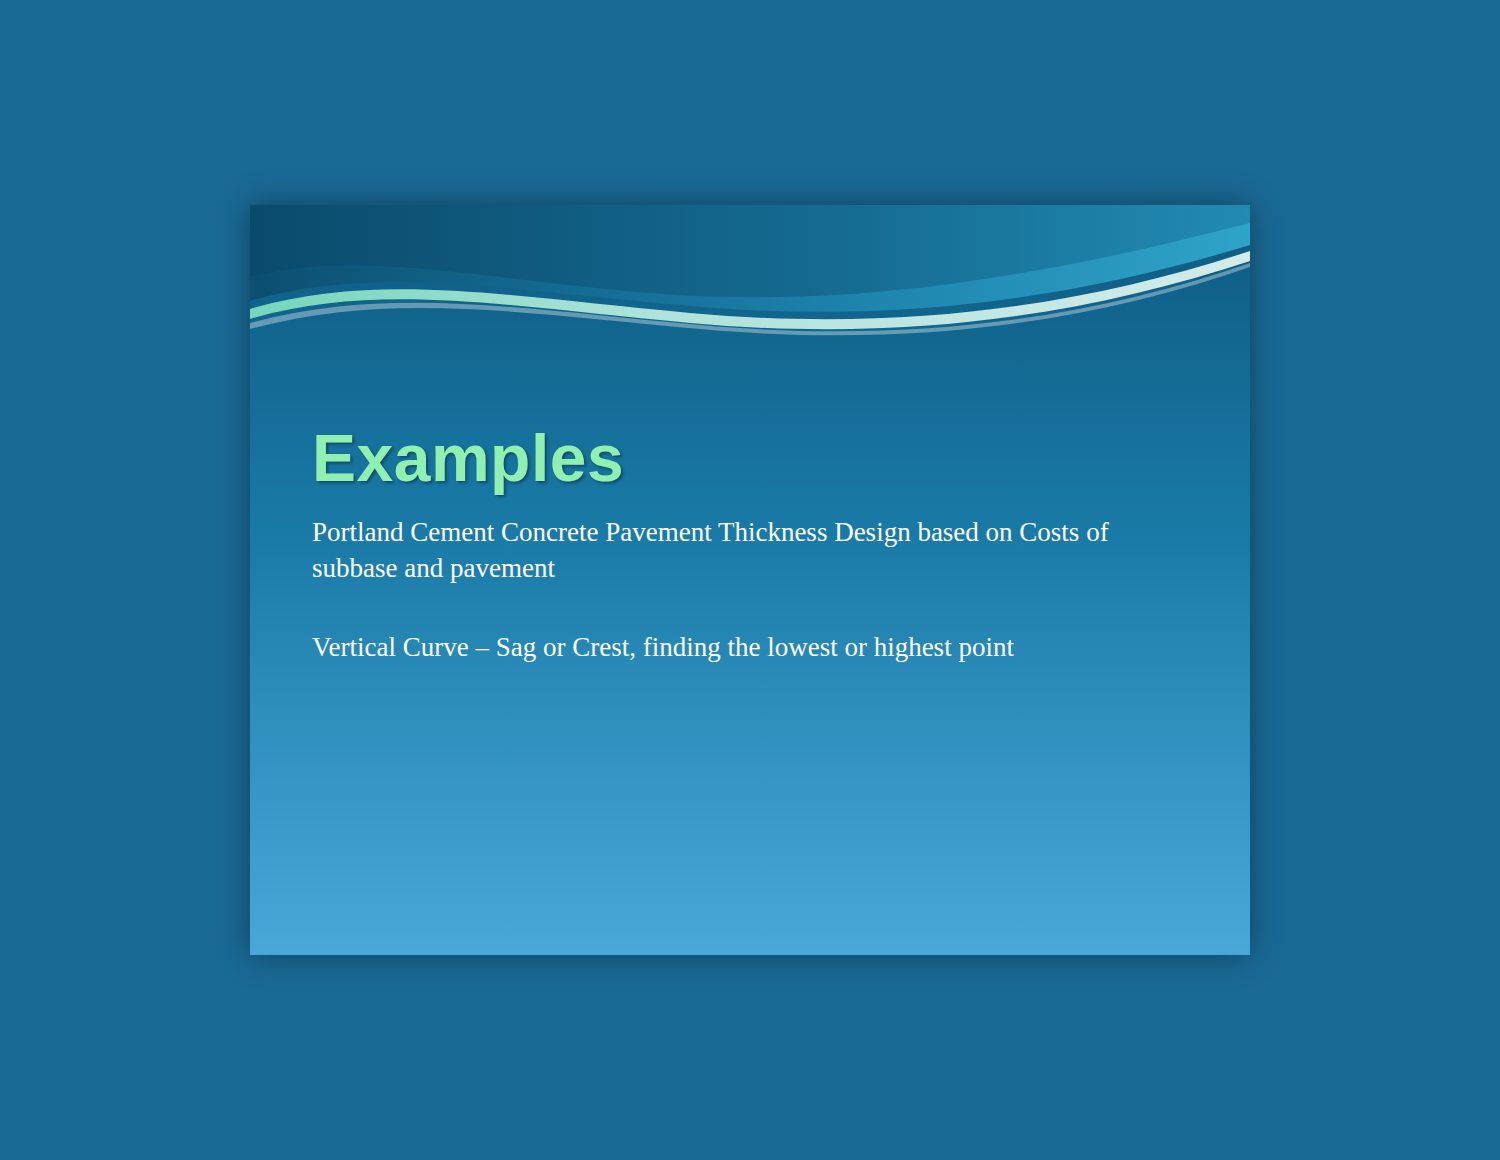Examples
Portland Cement Concrete Pavement Thickness Design based on Costs of subbase and pavement
Vertical Curve – Sag or Crest, finding the lowest or highest point